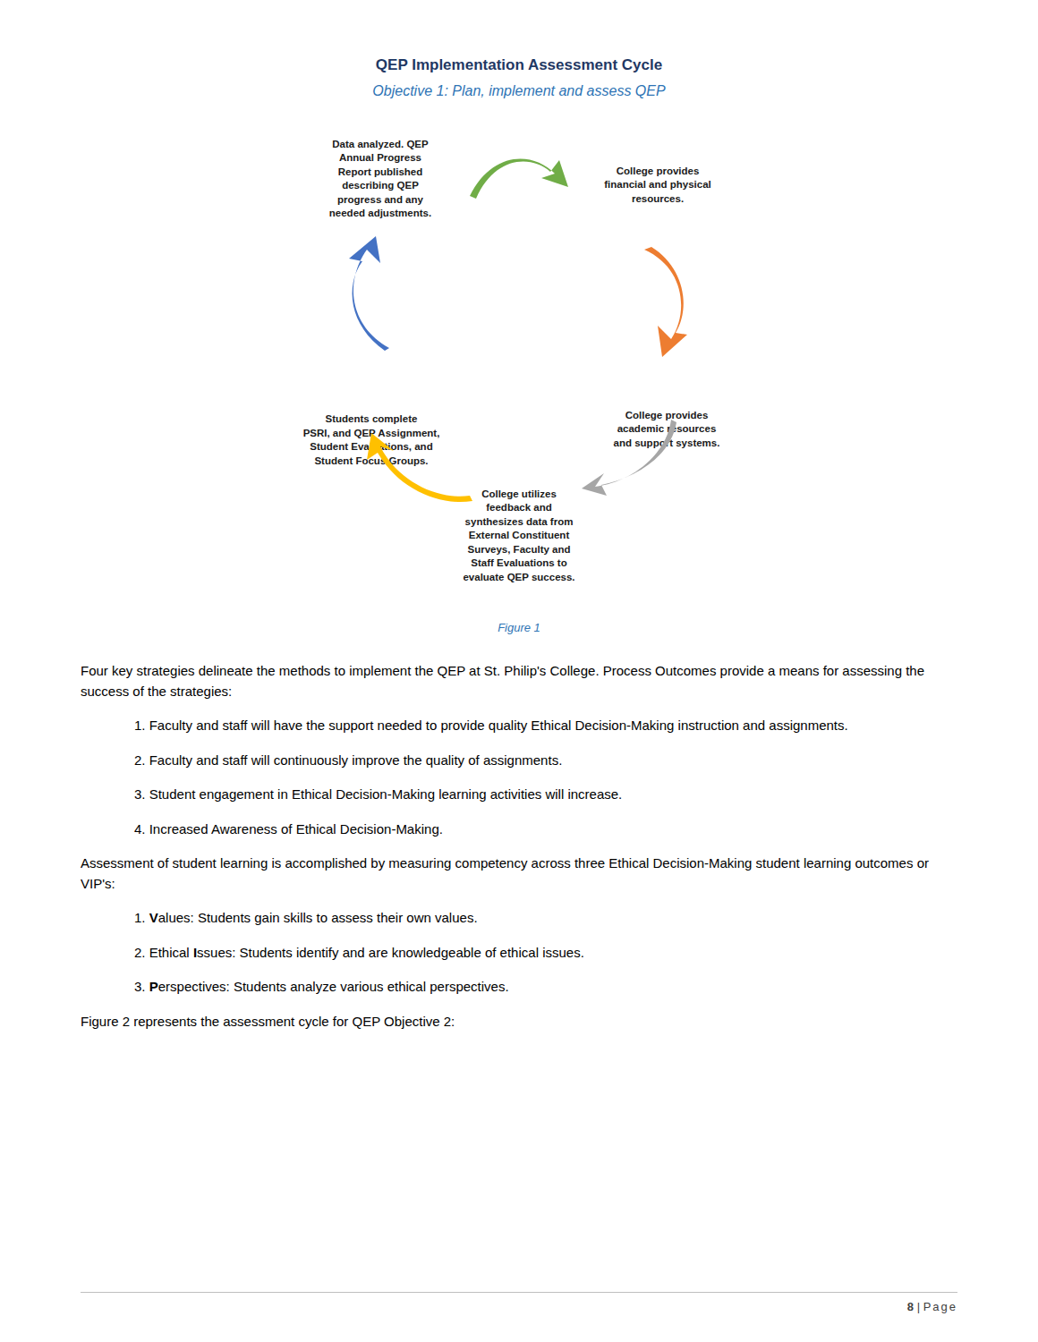QEP Implementation Assessment Cycle
Objective 1: Plan, implement and assess QEP
Data analyzed. QEP
Annual Progress
Report published
describing QEP
progress and any
needed adjustments.
College provides
financial and physical
resources.
College provides
academic resources
and support systems.
College utilizes
feedback and
synthesizes data from
External Constituent
Surveys, Faculty and
Staff Evaluations to
evaluate QEP success.
Students complete
PSRI, and QEP Assignment,
Student Evaluations, and
Student Focus Groups.
Figure 1
Four key strategies delineate the methods to implement the QEP at St. Philip's College. Process Outcomes provide a means for assessing the success of the strategies:
1. Faculty and staff will have the support needed to provide quality Ethical Decision-Making instruction and assignments.
2. Faculty and staff will continuously improve the quality of assignments.
3. Student engagement in Ethical Decision-Making learning activities will increase.
4. Increased Awareness of Ethical Decision-Making.
Assessment of student learning is accomplished by measuring competency across three Ethical Decision-Making student learning outcomes or VIP's:
1. Values: Students gain skills to assess their own values.
2. Ethical Issues: Students identify and are knowledgeable of ethical issues.
3. Perspectives: Students analyze various ethical perspectives.
Figure 2 represents the assessment cycle for QEP Objective 2:
8 | Page